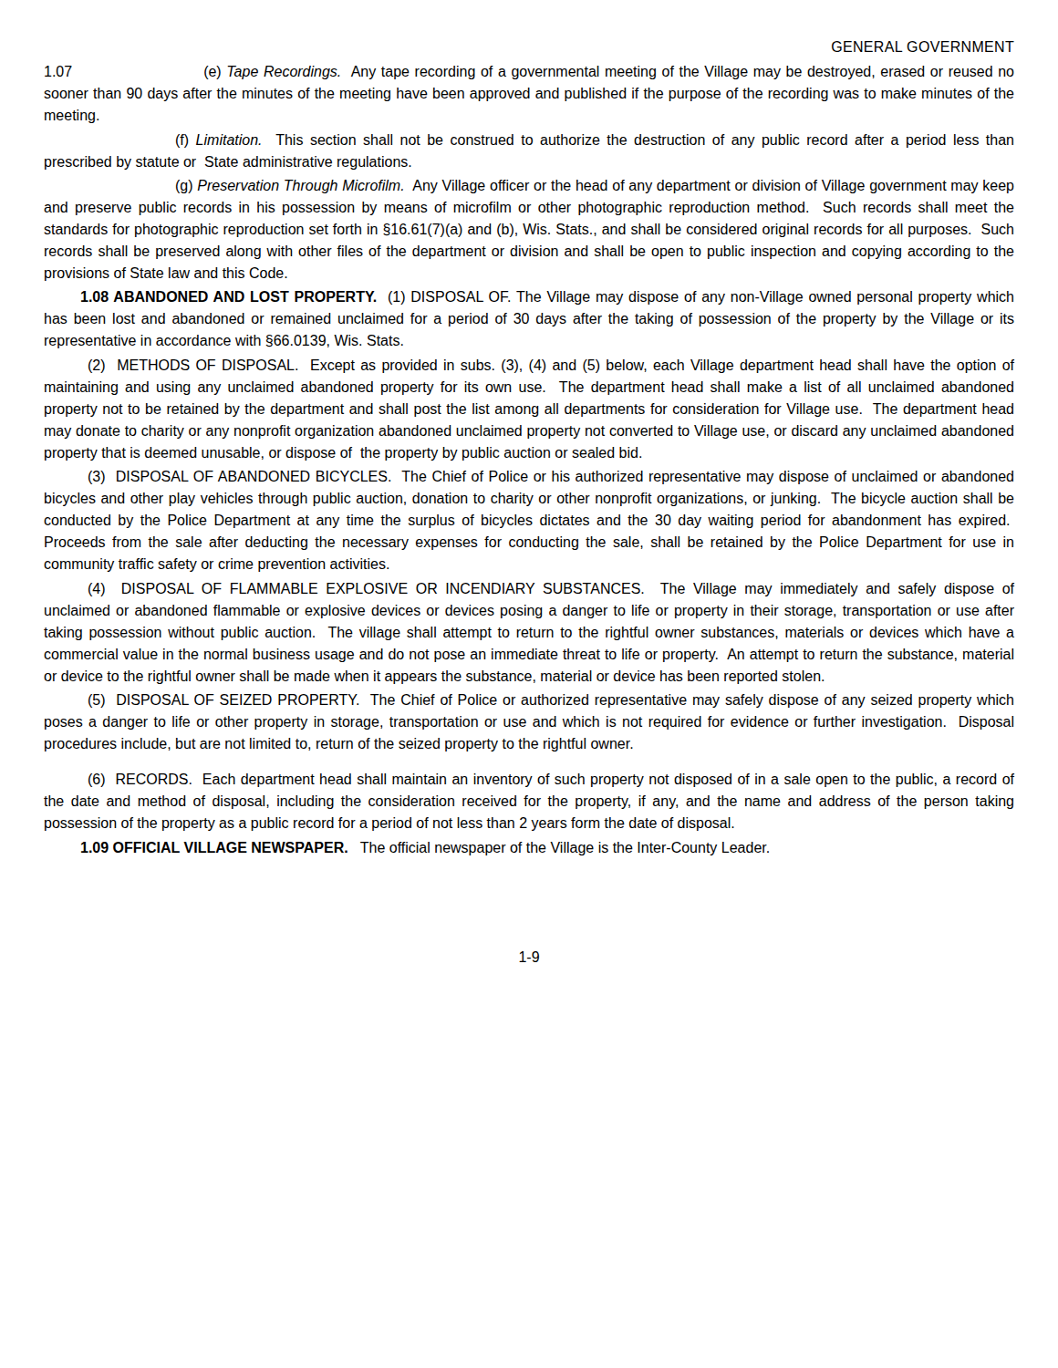GENERAL GOVERNMENT
1.07 (e) Tape Recordings. Any tape recording of a governmental meeting of the Village may be destroyed, erased or reused no sooner than 90 days after the minutes of the meeting have been approved and published if the purpose of the recording was to make minutes of the meeting.
(f) Limitation. This section shall not be construed to authorize the destruction of any public record after a period less than prescribed by statute or State administrative regulations.
(g) Preservation Through Microfilm. Any Village officer or the head of any department or division of Village government may keep and preserve public records in his possession by means of microfilm or other photographic reproduction method. Such records shall meet the standards for photographic reproduction set forth in §16.61(7)(a) and (b), Wis. Stats., and shall be considered original records for all purposes. Such records shall be preserved along with other files of the department or division and shall be open to public inspection and copying according to the provisions of State law and this Code.
1.08 ABANDONED AND LOST PROPERTY. (1) DISPOSAL OF. The Village may dispose of any non-Village owned personal property which has been lost and abandoned or remained unclaimed for a period of 30 days after the taking of possession of the property by the Village or its representative in accordance with §66.0139, Wis. Stats.
(2) METHODS OF DISPOSAL. Except as provided in subs. (3), (4) and (5) below, each Village department head shall have the option of maintaining and using any unclaimed abandoned property for its own use. The department head shall make a list of all unclaimed abandoned property not to be retained by the department and shall post the list among all departments for consideration for Village use. The department head may donate to charity or any nonprofit organization abandoned unclaimed property not converted to Village use, or discard any unclaimed abandoned property that is deemed unusable, or dispose of the property by public auction or sealed bid.
(3) DISPOSAL OF ABANDONED BICYCLES. The Chief of Police or his authorized representative may dispose of unclaimed or abandoned bicycles and other play vehicles through public auction, donation to charity or other nonprofit organizations, or junking. The bicycle auction shall be conducted by the Police Department at any time the surplus of bicycles dictates and the 30 day waiting period for abandonment has expired. Proceeds from the sale after deducting the necessary expenses for conducting the sale, shall be retained by the Police Department for use in community traffic safety or crime prevention activities.
(4) DISPOSAL OF FLAMMABLE EXPLOSIVE OR INCENDIARY SUBSTANCES. The Village may immediately and safely dispose of unclaimed or abandoned flammable or explosive devices or devices posing a danger to life or property in their storage, transportation or use after taking possession without public auction. The village shall attempt to return to the rightful owner substances, materials or devices which have a commercial value in the normal business usage and do not pose an immediate threat to life or property. An attempt to return the substance, material or device to the rightful owner shall be made when it appears the substance, material or device has been reported stolen.
(5) DISPOSAL OF SEIZED PROPERTY. The Chief of Police or authorized representative may safely dispose of any seized property which poses a danger to life or other property in storage, transportation or use and which is not required for evidence or further investigation. Disposal procedures include, but are not limited to, return of the seized property to the rightful owner.
(6) RECORDS. Each department head shall maintain an inventory of such property not disposed of in a sale open to the public, a record of the date and method of disposal, including the consideration received for the property, if any, and the name and address of the person taking possession of the property as a public record for a period of not less than 2 years form the date of disposal.
1.09 OFFICIAL VILLAGE NEWSPAPER. The official newspaper of the Village is the Inter-County Leader.
1-9